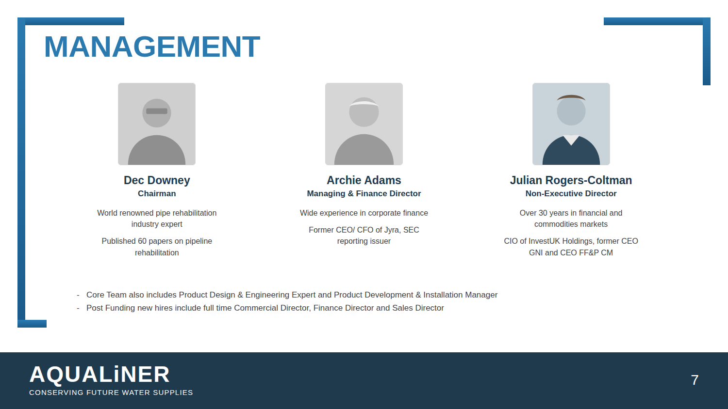MANAGEMENT
Dec Downey
Chairman
World renowned pipe rehabilitation industry expert
Published 60 papers on pipeline rehabilitation
Archie Adams
Managing & Finance Director
Wide experience in corporate finance
Former CEO/ CFO of Jyra, SEC reporting issuer
Julian Rogers-Coltman
Non-Executive Director
Over 30 years in financial and commodities markets
CIO of InvestUK Holdings, former CEO GNI and CEO FF&P CM
Core Team also includes Product Design & Engineering Expert and Product Development & Installation Manager
Post Funding new hires include full time Commercial Director, Finance Director and Sales Director
AQUALi NER
CONSERVING FUTURE WATER SUPPLIES
7